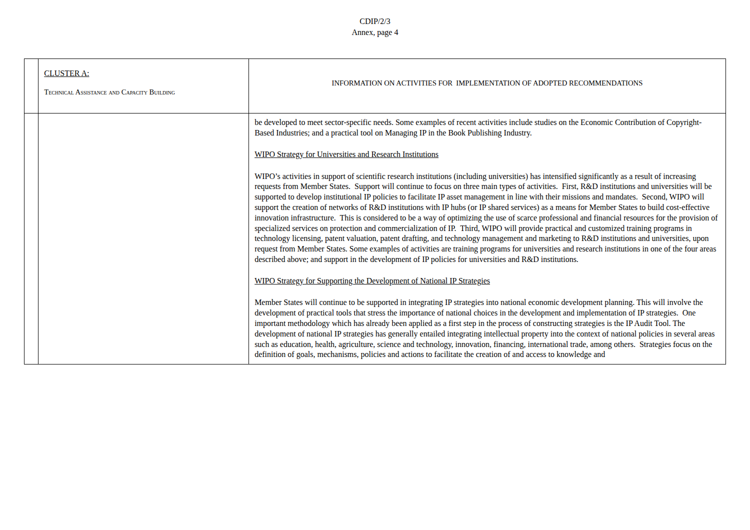CDIP/2/3
Annex, page 4
| | CLUSTER A: Technical Assistance and Capacity Building | INFORMATION ON ACTIVITIES FOR IMPLEMENTATION OF ADOPTED RECOMMENDATIONS |
| --- | --- | --- |
| | | be developed to meet sector-specific needs. Some examples of recent activities include studies on the Economic Contribution of Copyright-Based Industries; and a practical tool on Managing IP in the Book Publishing Industry. WIPO Strategy for Universities and Research Institutions WIPO’s activities in support of scientific research institutions (including universities) has intensified significantly as a result of increasing requests from Member States. Support will continue to focus on three main types of activities. First, R&D institutions and universities will be supported to develop institutional IP policies to facilitate IP asset management in line with their missions and mandates. Second, WIPO will support the creation of networks of R&D institutions with IP hubs (or IP shared services) as a means for Member States to build cost-effective innovation infrastructure. This is considered to be a way of optimizing the use of scarce professional and financial resources for the provision of specialized services on protection and commercialization of IP. Third, WIPO will provide practical and customized training programs in technology licensing, patent valuation, patent drafting, and technology management and marketing to R&D institutions and universities, upon request from Member States. Some examples of activities are training programs for universities and research institutions in one of the four areas described above; and support in the development of IP policies for universities and R&D institutions. WIPO Strategy for Supporting the Development of National IP Strategies Member States will continue to be supported in integrating IP strategies into national economic development planning. This will involve the development of practical tools that stress the importance of national choices in the development and implementation of IP strategies. One important methodology which has already been applied as a first step in the process of constructing strategies is the IP Audit Tool. The development of national IP strategies has generally entailed integrating intellectual property into the context of national policies in several areas such as education, health, agriculture, science and technology, innovation, financing, international trade, among others. Strategies focus on the definition of goals, mechanisms, policies and actions to facilitate the creation of and access to knowledge and |